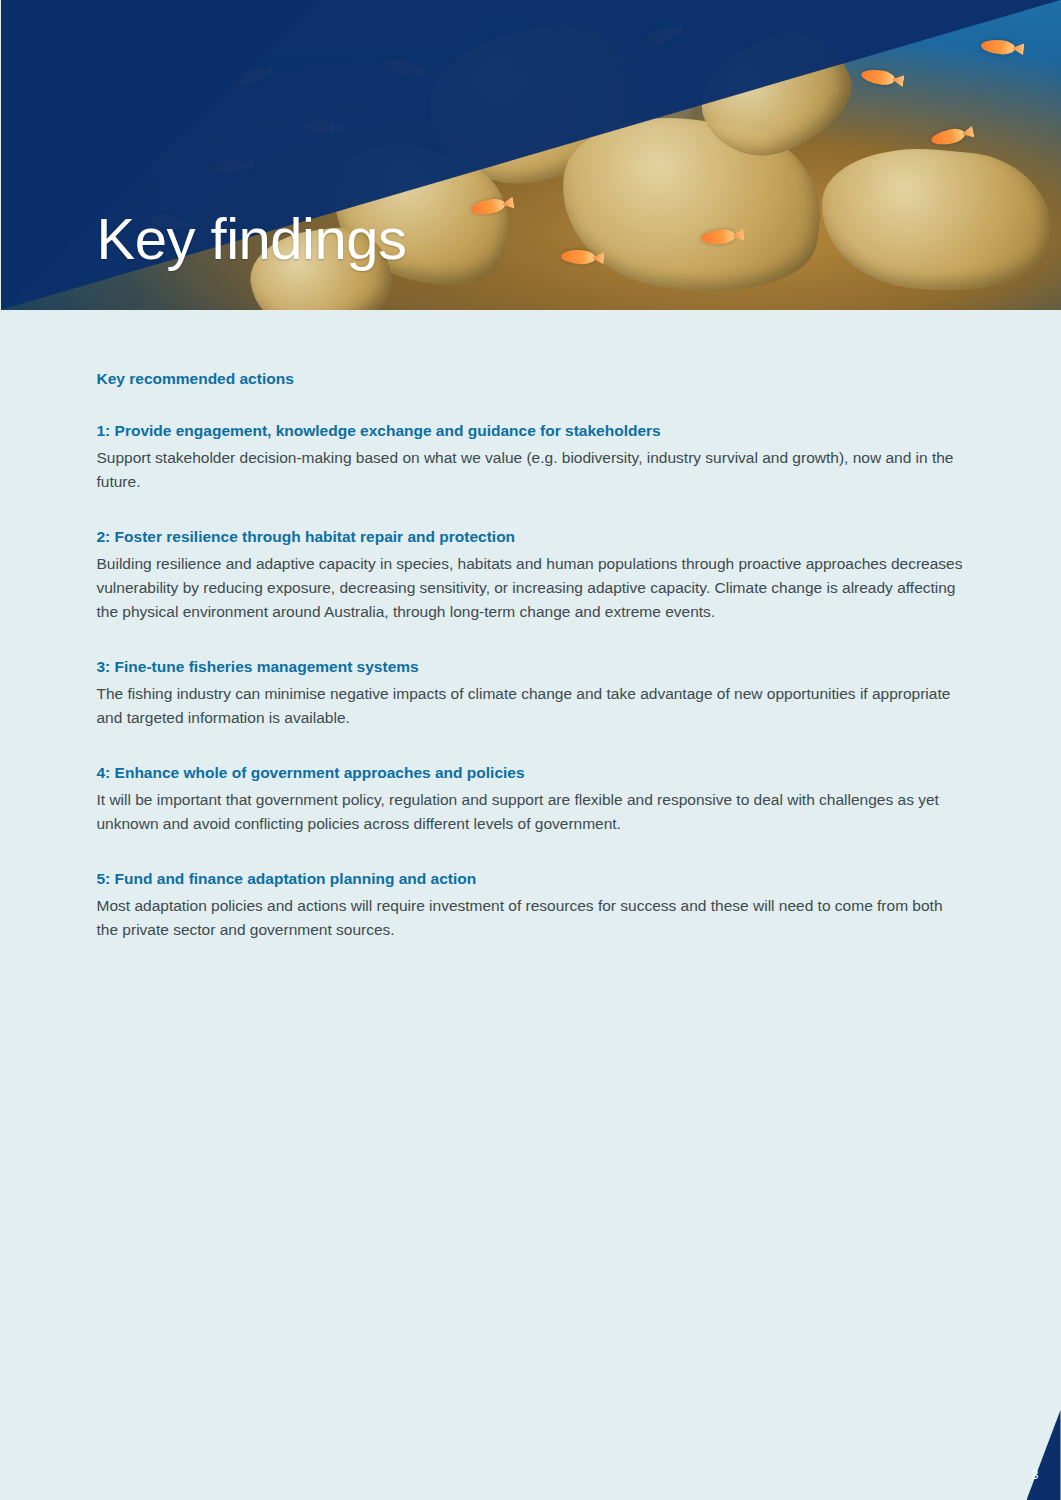Key findings
Key recommended actions
1: Provide engagement, knowledge exchange and guidance for stakeholders
Support stakeholder decision-making based on what we value (e.g. biodiversity, industry survival and growth), now and in the future.
2: Foster resilience through habitat repair and protection
Building resilience and adaptive capacity in species, habitats and human populations through proactive approaches decreases vulnerability by reducing exposure, decreasing sensitivity, or increasing adaptive capacity. Climate change is already affecting the physical environment around Australia, through long-term change and extreme events.
3: Fine-tune fisheries management systems
The fishing industry can minimise negative impacts of climate change and take advantage of new opportunities if appropriate and targeted information is available.
4: Enhance whole of government approaches and policies
It will be important that government policy, regulation and support are flexible and responsive to deal with challenges as yet unknown and avoid conflicting policies across different levels of government.
5: Fund and finance adaptation planning and action
Most adaptation policies and actions will require investment of resources for success and these will need to come from both the private sector and government sources.
3